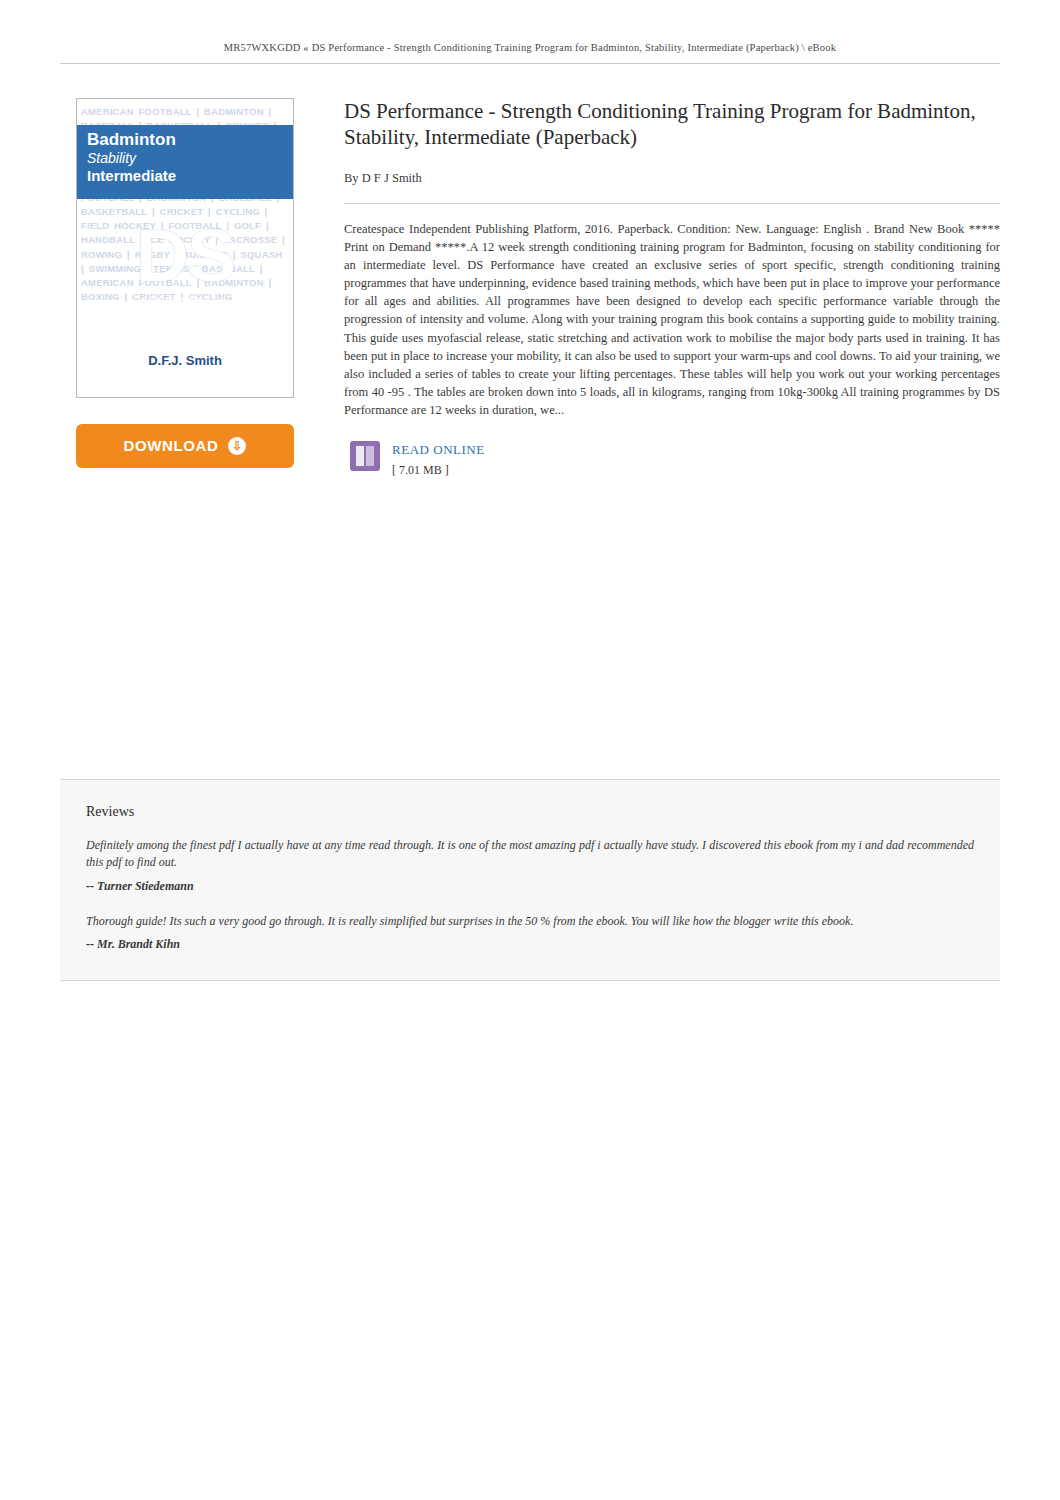MR57WXKGDD « DS Performance - Strength Conditioning Training Program for Badminton, Stability, Intermediate (Paperback) \ eBook
AMERICAN FOOTBALL | BADMINTON | BASEBALL | BASKETBALL | CRICKET | CYCLING | HOCKEY | FOOTBALL | HANDBALL | ICE HOCKEY | LACROSSE | ROWING | RUGBY | RUNNING | SQUASH | SWIMMING | TENNIS | AMERICAN FOOTBALL | BADMINTON | BASEBALL | BASKETBALL | CRICKET | CYCLING | FIELD HOCKEY | FOOTBALL | GOLF | HANDBALL | ICE HOCKEY | LACROSSE | ROWING | RUGBY | RUNNING | SQUASH | SWIMMING | TENNIS | BASEBALL | AMERICAN FOOTBALL | BADMINTON | BOXING | CRICKET | CYCLING
Badminton
Stability
Intermediate
DS
PERFORMANCE
D.F.J. Smith
DOWNLOAD⇩
DS Performance - Strength Conditioning Training Program for Badminton, Stability, Intermediate (Paperback)
By D F J Smith
Createspace Independent Publishing Platform, 2016. Paperback. Condition: New. Language: English . Brand New Book ***** Print on Demand *****.A 12 week strength conditioning training program for Badminton, focusing on stability conditioning for an intermediate level. DS Performance have created an exclusive series of sport specific, strength conditioning training programmes that have underpinning, evidence based training methods, which have been put in place to improve your performance for all ages and abilities. All programmes have been designed to develop each specific performance variable through the progression of intensity and volume. Along with your training program this book contains a supporting guide to mobility training. This guide uses myofascial release, static stretching and activation work to mobilise the major body parts used in training. It has been put in place to increase your mobility, it can also be used to support your warm-ups and cool downs. To aid your training, we also included a series of tables to create your lifting percentages. These tables will help you work out your working percentages from 40 -95 . The tables are broken down into 5 loads, all in kilograms, ranging from 10kg-300kg All training programmes by DS Performance are 12 weeks in duration, we...
READ ONLINE
[ 7.01 MB ]
Reviews
Definitely among the finest pdf I actually have at any time read through. It is one of the most amazing pdf i actually have study. I discovered this ebook from my i and dad recommended this pdf to find out.
-- Turner Stiedemann
Thorough guide! Its such a very good go through. It is really simplified but surprises in the 50 % from the ebook. You will like how the blogger write this ebook.
-- Mr. Brandt Kihn